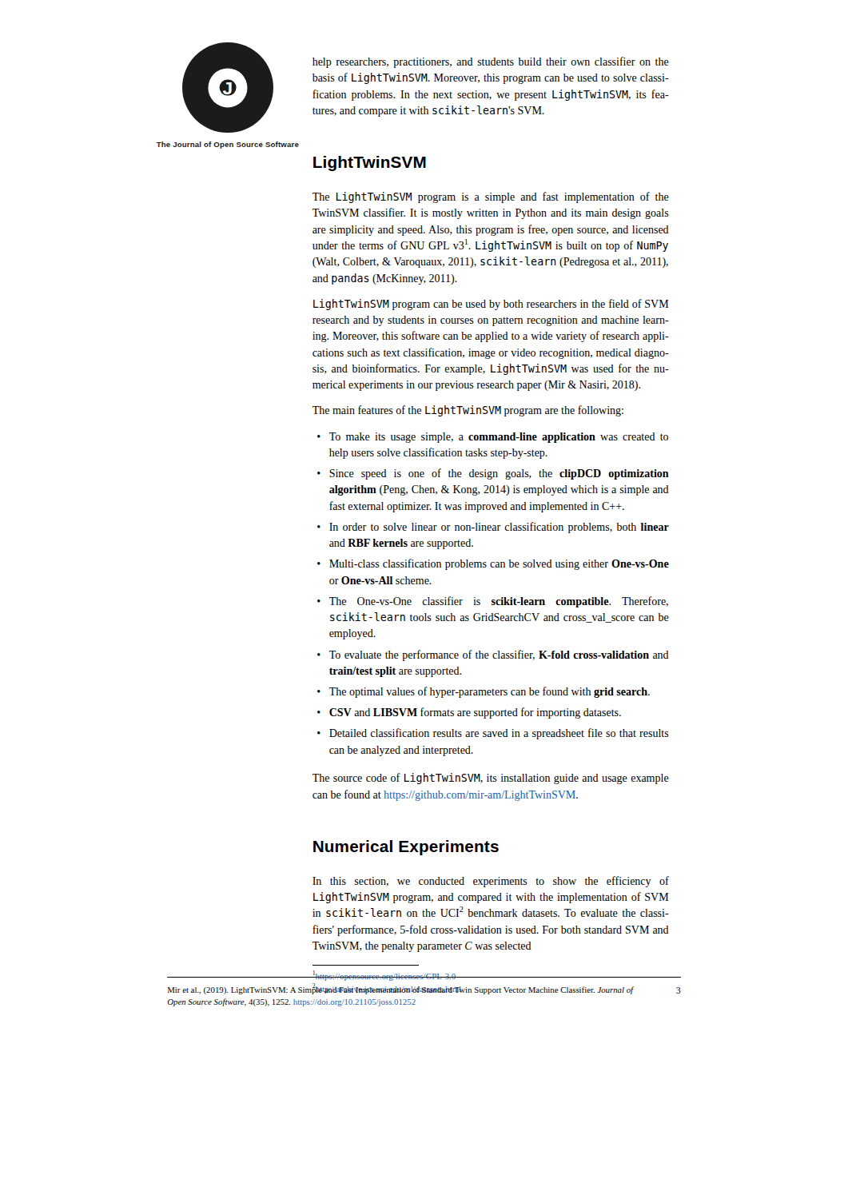J
The Journal of Open Source Software
help researchers, practitioners, and students build their own classifier on the basis of LightTwinSVM. Moreover, this program can be used to solve classification problems. In the next section, we present LightTwinSVM, its features, and compare it with scikit-learn's SVM.
LightTwinSVM
The LightTwinSVM program is a simple and fast implementation of the TwinSVM classifier. It is mostly written in Python and its main design goals are simplicity and speed. Also, this program is free, open source, and licensed under the terms of GNU GPL v31. LightTwinSVM is built on top of NumPy (Walt, Colbert, & Varoquaux, 2011), scikit-learn (Pedregosa et al., 2011), and pandas (McKinney, 2011).
LightTwinSVM program can be used by both researchers in the field of SVM research and by students in courses on pattern recognition and machine learning. Moreover, this software can be applied to a wide variety of research applications such as text classification, image or video recognition, medical diagnosis, and bioinformatics. For example, LightTwinSVM was used for the numerical experiments in our previous research paper (Mir & Nasiri, 2018).
The main features of the LightTwinSVM program are the following:
To make its usage simple, a command-line application was created to help users solve classification tasks step-by-step.
Since speed is one of the design goals, the clipDCD optimization algorithm (Peng, Chen, & Kong, 2014) is employed which is a simple and fast external optimizer. It was improved and implemented in C++.
In order to solve linear or non-linear classification problems, both linear and RBF kernels are supported.
Multi-class classification problems can be solved using either One-vs-One or One-vs-All scheme.
The One-vs-One classifier is scikit-learn compatible. Therefore, scikit-learn tools such as GridSearchCV and cross_val_score can be employed.
To evaluate the performance of the classifier, K-fold cross-validation and train/test split are supported.
The optimal values of hyper-parameters can be found with grid search.
CSV and LIBSVM formats are supported for importing datasets.
Detailed classification results are saved in a spreadsheet file so that results can be analyzed and interpreted.
The source code of LightTwinSVM, its installation guide and usage example can be found at https://github.com/mir-am/LightTwinSVM.
Numerical Experiments
In this section, we conducted experiments to show the efficiency of LightTwinSVM program, and compared it with the implementation of SVM in scikit-learn on the UCI2 benchmark datasets. To evaluate the classifiers' performance, 5-fold cross-validation is used. For both standard SVM and TwinSVM, the penalty parameter C was selected
1https://opensource.org/licenses/GPL-3.0
2http://archive.ics.uci.edu/ml/datasets.html
Mir et al., (2019). LightTwinSVM: A Simple and Fast Implementation of Standard Twin Support Vector Machine Classifier. Journal of Open Source Software, 4(35), 1252. https://doi.org/10.21105/joss.01252
3